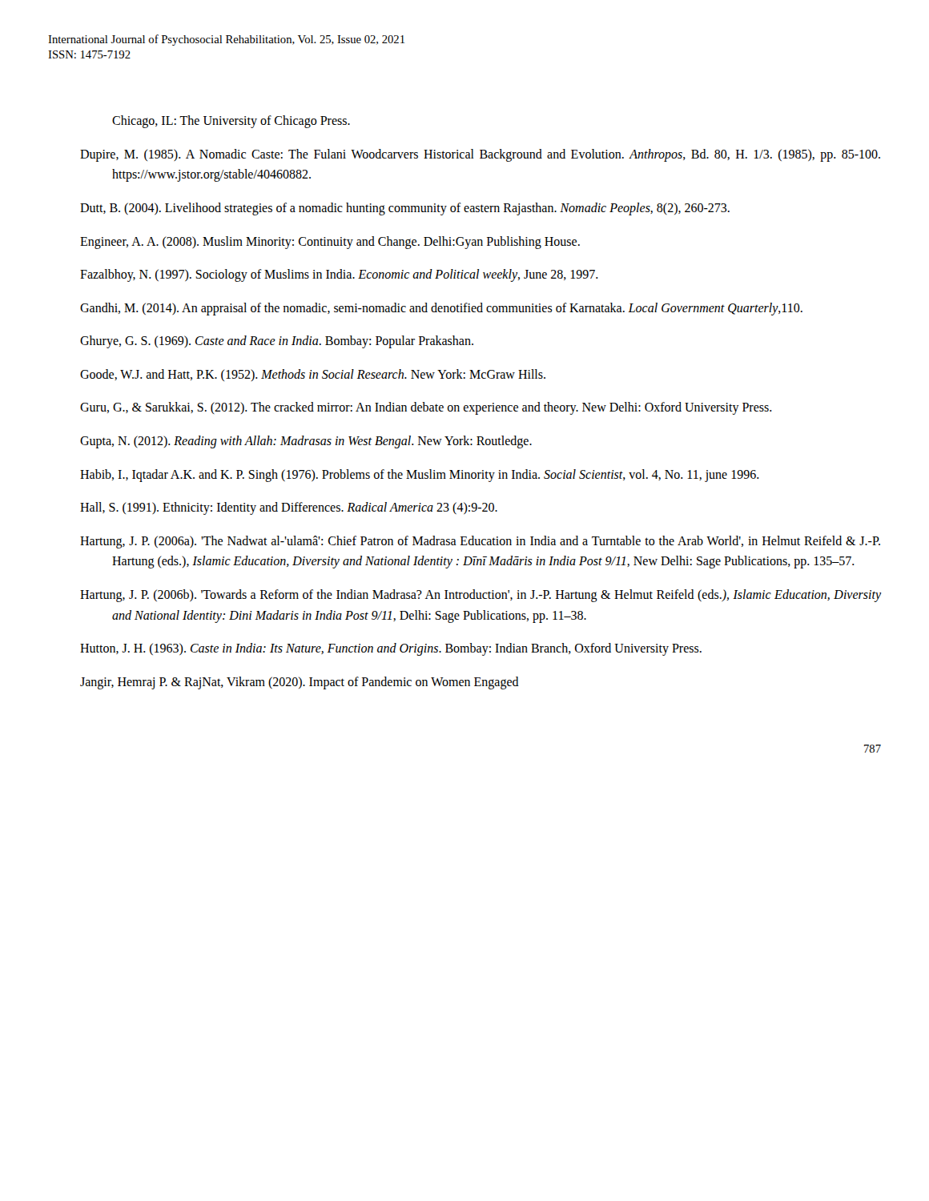International Journal of Psychosocial Rehabilitation, Vol. 25, Issue 02, 2021
ISSN: 1475-7192
Chicago, IL: The University of Chicago Press.
Dupire, M. (1985). A Nomadic Caste: The Fulani Woodcarvers Historical Background and Evolution. Anthropos, Bd. 80, H. 1/3. (1985), pp. 85-100. https://www.jstor.org/stable/40460882.
Dutt, B. (2004). Livelihood strategies of a nomadic hunting community of eastern Rajasthan. Nomadic Peoples, 8(2), 260-273.
Engineer, A. A. (2008). Muslim Minority: Continuity and Change. Delhi:Gyan Publishing House.
Fazalbhoy, N. (1997). Sociology of Muslims in India. Economic and Political weekly, June 28, 1997.
Gandhi, M. (2014). An appraisal of the nomadic, semi-nomadic and denotified communities of Karnataka. Local Government Quarterly,110.
Ghurye, G. S. (1969). Caste and Race in India. Bombay: Popular Prakashan.
Goode, W.J. and Hatt, P.K. (1952). Methods in Social Research. New York: McGraw Hills.
Guru, G., & Sarukkai, S. (2012). The cracked mirror: An Indian debate on experience and theory. New Delhi: Oxford University Press.
Gupta, N. (2012). Reading with Allah: Madrasas in West Bengal. New York: Routledge.
Habib, I., Iqtadar A.K. and K. P. Singh (1976). Problems of the Muslim Minority in India. Social Scientist, vol. 4, No. 11, june 1996.
Hall, S. (1991). Ethnicity: Identity and Differences. Radical America 23 (4):9-20.
Hartung, J. P. (2006a). 'The Nadwat al-'ulamâ': Chief Patron of Madrasa Education in India and a Turntable to the Arab World', in Helmut Reifeld & J.-P. Hartung (eds.), Islamic Education, Diversity and National Identity : Dīnī Madāris in India Post 9/11, New Delhi: Sage Publications, pp. 135–57.
Hartung, J. P. (2006b). 'Towards a Reform of the Indian Madrasa? An Introduction', in J.-P. Hartung & Helmut Reifeld (eds.), Islamic Education, Diversity and National Identity: Dini Madaris in India Post 9/11, Delhi: Sage Publications, pp. 11–38.
Hutton, J. H. (1963). Caste in India: Its Nature, Function and Origins. Bombay: Indian Branch, Oxford University Press.
Jangir, Hemraj P. & RajNat, Vikram (2020). Impact of Pandemic on Women Engaged
787